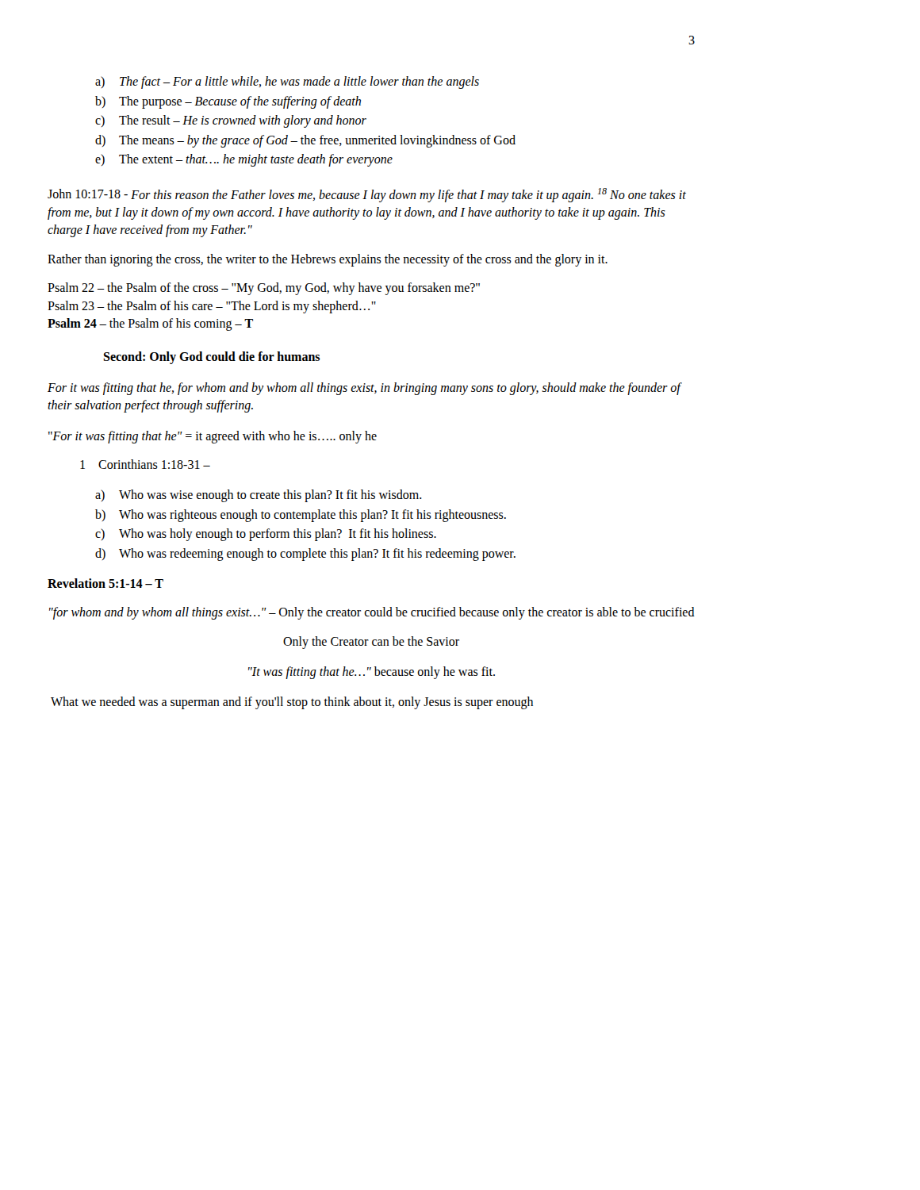3
a) The fact – For a little while, he was made a little lower than the angels
b) The purpose – Because of the suffering of death
c) The result – He is crowned with glory and honor
d) The means – by the grace of God – the free, unmerited lovingkindness of God
e) The extent – that…. he might taste death for everyone
John 10:17-18 - For this reason the Father loves me, because I lay down my life that I may take it up again. 18 No one takes it from me, but I lay it down of my own accord. I have authority to lay it down, and I have authority to take it up again. This charge I have received from my Father."
Rather than ignoring the cross, the writer to the Hebrews explains the necessity of the cross and the glory in it.
Psalm 22 – the Psalm of the cross – "My God, my God, why have you forsaken me?"
Psalm 23 – the Psalm of his care – "The Lord is my shepherd…"
Psalm 24 – the Psalm of his coming – T
Second: Only God could die for humans
For it was fitting that he, for whom and by whom all things exist, in bringing many sons to glory, should make the founder of their salvation perfect through suffering.
"For it was fitting that he" = it agreed with who he is….. only he
1 Corinthians 1:18-31 –
a) Who was wise enough to create this plan? It fit his wisdom.
b) Who was righteous enough to contemplate this plan? It fit his righteousness.
c) Who was holy enough to perform this plan? It fit his holiness.
d) Who was redeeming enough to complete this plan? It fit his redeeming power.
Revelation 5:1-14 – T
"for whom and by whom all things exist…" – Only the creator could be crucified because only the creator is able to be crucified
Only the Creator can be the Savior
"It was fitting that he…" because only he was fit.
What we needed was a superman and if you'll stop to think about it, only Jesus is super enough